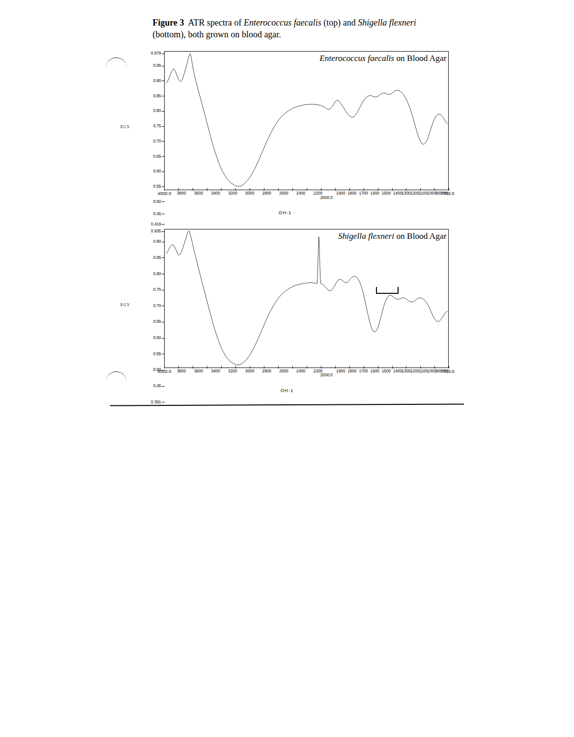Figure 3 ATR spectra of Enterococcus faecalis (top) and Shigella flexneri (bottom), both grown on blood agar.
EGY
0.979 0.95 0.90 0.85 0.80 0.75 0.70 0.65 0.60 0.55 0.50 0.45 0.419
Enterococcus faecalis on Blood Agar
4000.0 3800 3600 3400 3200 3000 2800 2600 2400 2200 2000.0 1900 1800 1700 1600 1500 1400 1300 1200 1100 1000 900 800 700.0
OH-1 ·
EGY
0.935 0.90 0.85 0.80 0.75 0.70 0.65 0.60 0.55 0.50 0.45 0.391
Shigella flexneri on Blood Agar
4000.0 3800 3600 3400 3200 3000 2800 2600 2400 2200 2000.0 1900 1800 1700 1600 1500 1400 1300 1200 1100 1000 900 800 700.0
OH-1